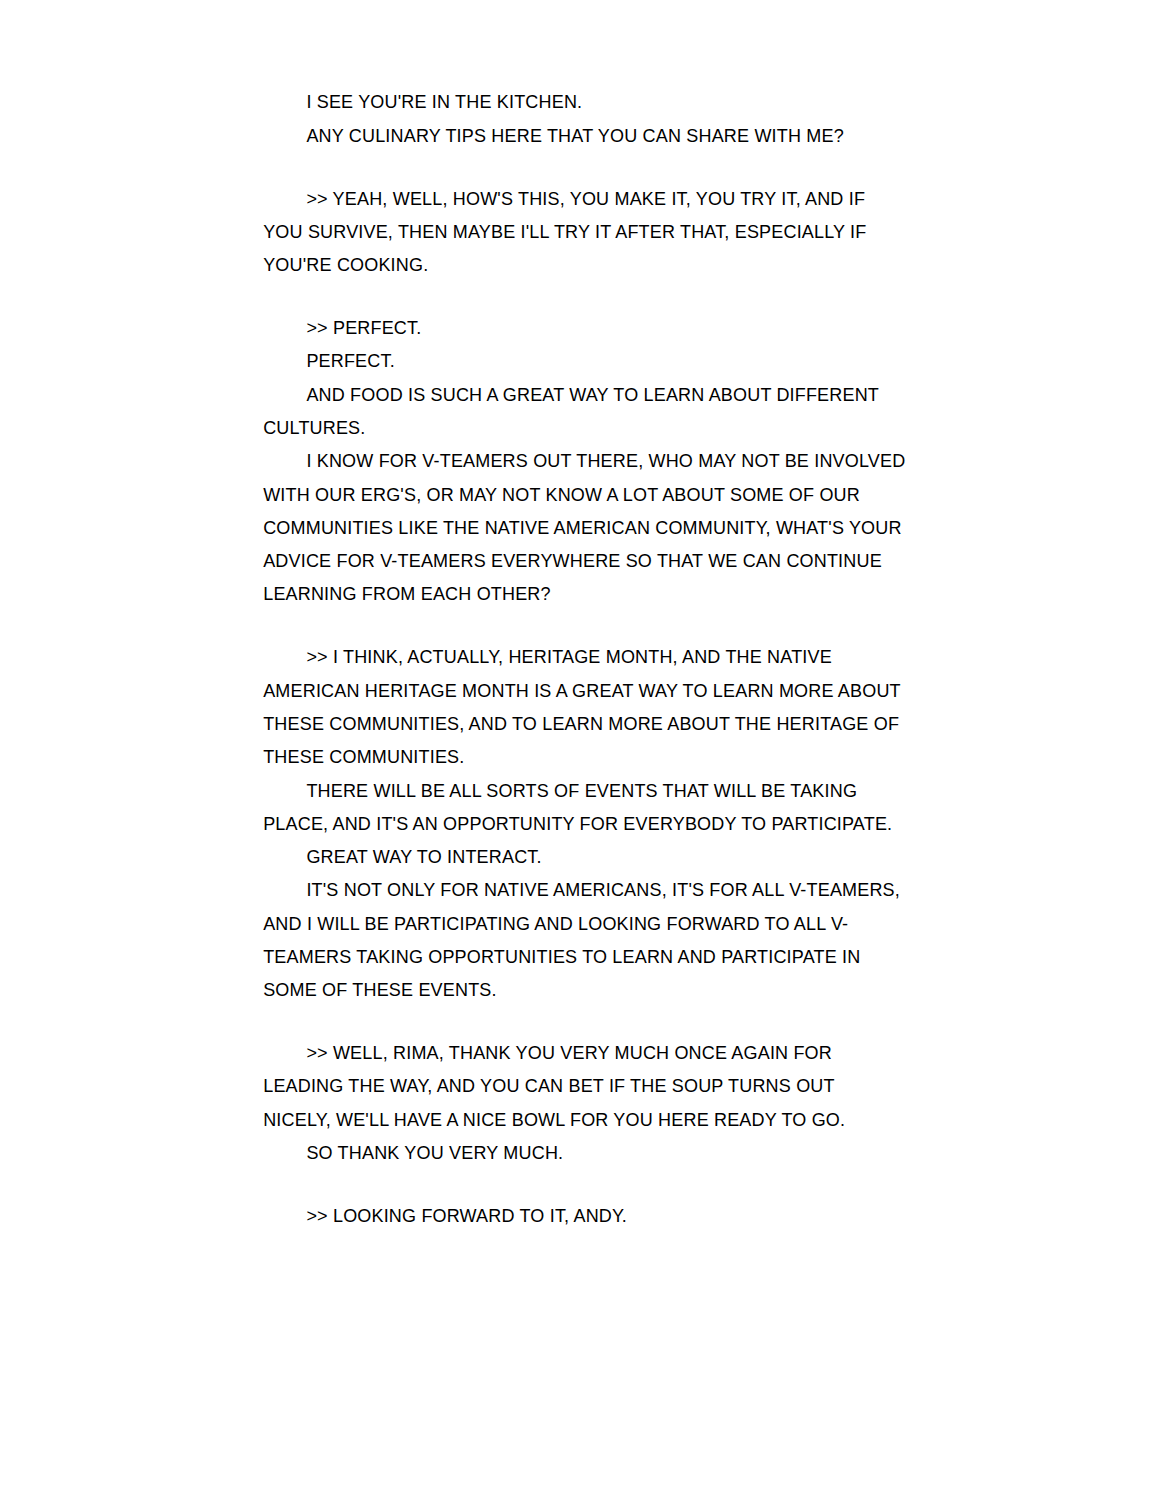I see you're in the kitchen.
Any culinary tips here that you can share with me?
>> Yeah, well, how's this, you make it, you try it, and if you survive, then maybe I'll try it after that, especially if you're cooking.
>> Perfect.
Perfect.
And food is such a great way to learn about different cultures.
I know for V-Teamers out there, who may not be involved with our ERG's, or may not know a lot about some of our communities like the Native American community, what's your advice for V-Teamers everywhere so that we can continue learning from each other?
>> I think, actually, Heritage Month, and the Native American Heritage Month is a great way to learn more about these communities, and to learn more about the heritage of these communities.
There will be all sorts of events that will be taking place, and it's an opportunity for everybody to participate.
Great way to interact.
It's not only for Native Americans, it's for all V-Teamers, and I will be participating and looking forward to all V-Teamers taking opportunities to learn and participate in some of these events.
>> Well, Rima, thank you very much once again for leading the way, and you can bet if the soup turns out nicely, we'll have a nice bowl for you here ready to go.
So thank you very much.
>> Looking forward to it, Andy.